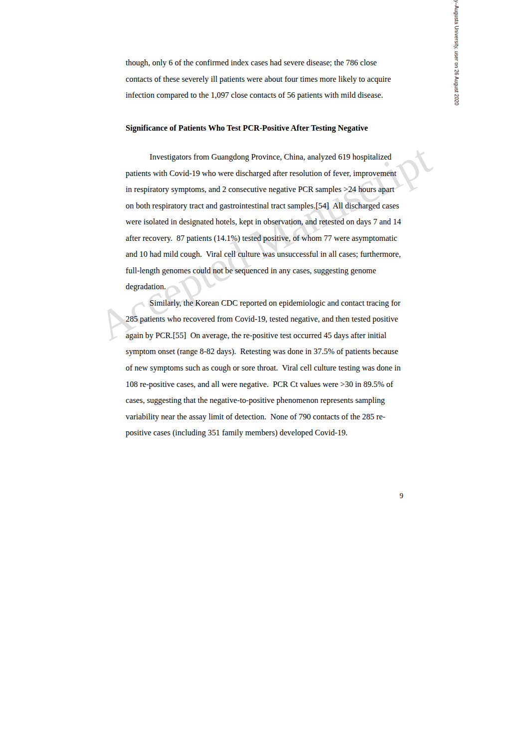Accepted Manuscript
Downloaded from https://academic.oup.com/cid/advance-article/doi/10.1093/cid/ciaa1249/5896916 by Reese Library–Augusta University, user on 26 August 2020
though, only 6 of the confirmed index cases had severe disease; the 786 close contacts of these severely ill patients were about four times more likely to acquire infection compared to the 1,097 close contacts of 56 patients with mild disease.
Significance of Patients Who Test PCR-Positive After Testing Negative
Investigators from Guangdong Province, China, analyzed 619 hospitalized patients with Covid-19 who were discharged after resolution of fever, improvement in respiratory symptoms, and 2 consecutive negative PCR samples >24 hours apart on both respiratory tract and gastrointestinal tract samples.[54] All discharged cases were isolated in designated hotels, kept in observation, and retested on days 7 and 14 after recovery. 87 patients (14.1%) tested positive, of whom 77 were asymptomatic and 10 had mild cough. Viral cell culture was unsuccessful in all cases; furthermore, full-length genomes could not be sequenced in any cases, suggesting genome degradation.
Similarly, the Korean CDC reported on epidemiologic and contact tracing for 285 patients who recovered from Covid-19, tested negative, and then tested positive again by PCR.[55] On average, the re-positive test occurred 45 days after initial symptom onset (range 8-82 days). Retesting was done in 37.5% of patients because of new symptoms such as cough or sore throat. Viral cell culture testing was done in 108 re-positive cases, and all were negative. PCR Ct values were >30 in 89.5% of cases, suggesting that the negative-to-positive phenomenon represents sampling variability near the assay limit of detection. None of 790 contacts of the 285 re-positive cases (including 351 family members) developed Covid-19.
9